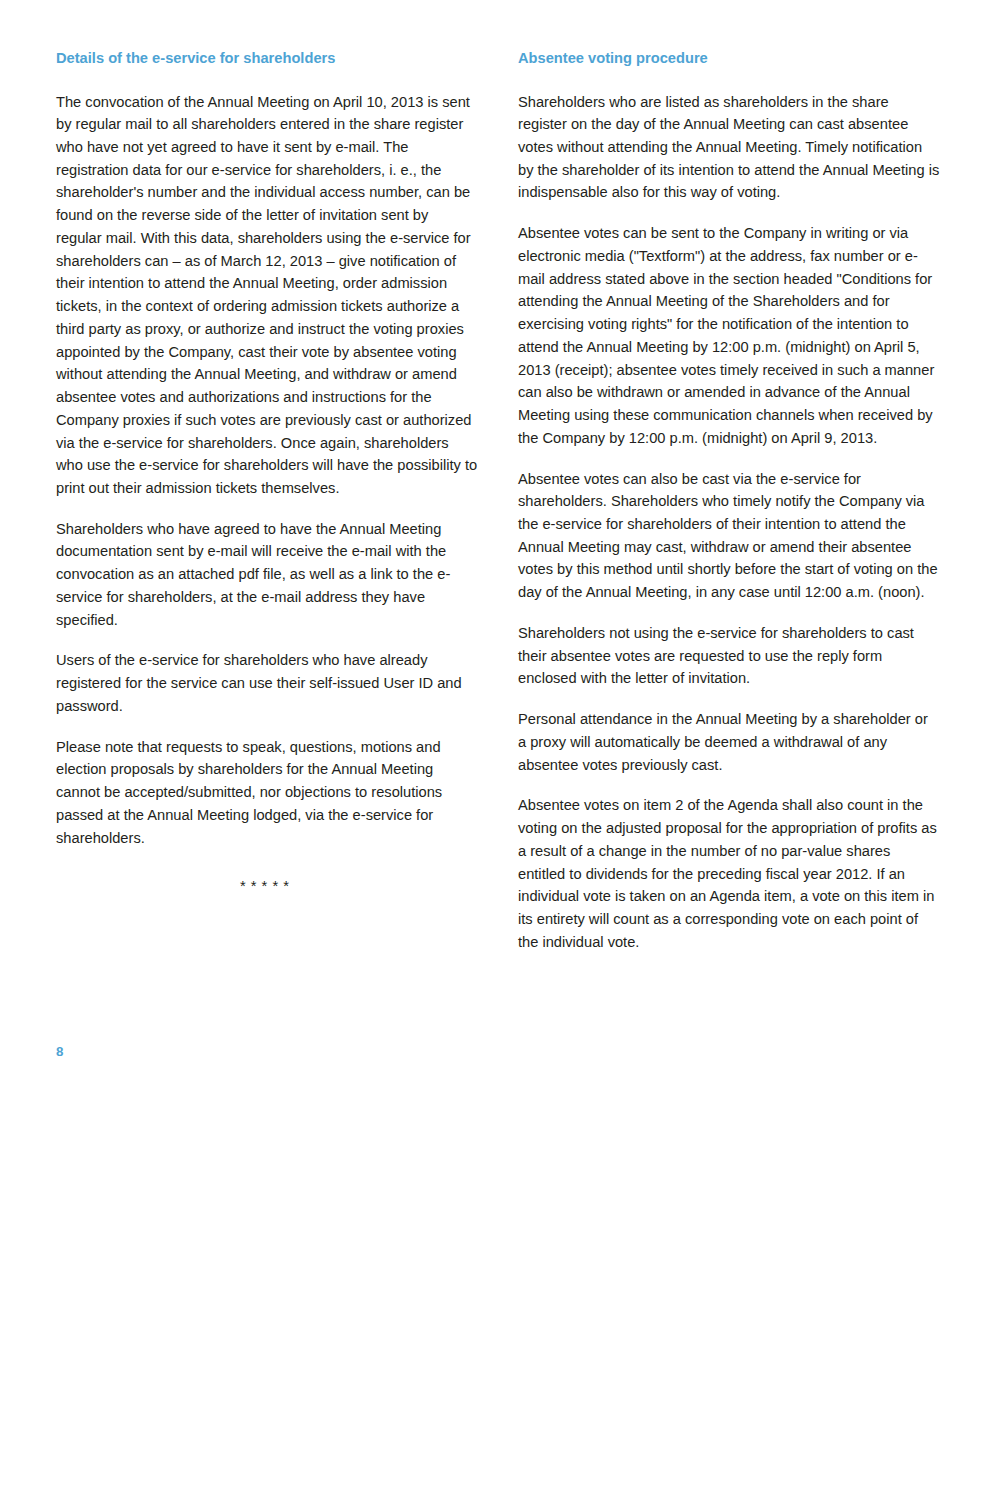Details of the e-service for shareholders
The convocation of the Annual Meeting on April 10, 2013 is sent by regular mail to all shareholders entered in the share register who have not yet agreed to have it sent by e-mail. The registration data for our e-service for shareholders, i. e., the shareholder's number and the individual access number, can be found on the reverse side of the letter of invitation sent by regular mail. With this data, shareholders using the e-service for shareholders can – as of March 12, 2013 – give notification of their intention to attend the Annual Meeting, order admission tickets, in the context of ordering admission tickets authorize a third party as proxy, or authorize and instruct the voting proxies appointed by the Company, cast their vote by absentee voting without attending the Annual Meeting, and withdraw or amend absentee votes and authorizations and instructions for the Company proxies if such votes are previously cast or authorized via the e-service for shareholders. Once again, shareholders who use the e-service for shareholders will have the possibility to print out their admission tickets themselves.
Shareholders who have agreed to have the Annual Meeting documentation sent by e-mail will receive the e-mail with the convocation as an attached pdf file, as well as a link to the e-service for shareholders, at the e-mail address they have specified.
Users of the e-service for shareholders who have already registered for the service can use their self-issued User ID and password.
Please note that requests to speak, questions, motions and election proposals by shareholders for the Annual Meeting cannot be accepted/submitted, nor objections to resolutions passed at the Annual Meeting lodged, via the e-service for shareholders.
*****
Absentee voting procedure
Shareholders who are listed as shareholders in the share register on the day of the Annual Meeting can cast absentee votes without attending the Annual Meeting. Timely notification by the shareholder of its intention to attend the Annual Meeting is indispensable also for this way of voting.
Absentee votes can be sent to the Company in writing or via electronic media ("Textform") at the address, fax number or e-mail address stated above in the section headed "Conditions for attending the Annual Meeting of the Shareholders and for exercising voting rights" for the notification of the intention to attend the Annual Meeting by 12:00 p.m. (midnight) on April 5, 2013 (receipt); absentee votes timely received in such a manner can also be withdrawn or amended in advance of the Annual Meeting using these communication channels when received by the Company by 12:00 p.m. (midnight) on April 9, 2013.
Absentee votes can also be cast via the e-service for shareholders. Shareholders who timely notify the Company via the e-service for shareholders of their intention to attend the Annual Meeting may cast, withdraw or amend their absentee votes by this method until shortly before the start of voting on the day of the Annual Meeting, in any case until 12:00 a.m. (noon).
Shareholders not using the e-service for shareholders to cast their absentee votes are requested to use the reply form enclosed with the letter of invitation.
Personal attendance in the Annual Meeting by a shareholder or a proxy will automatically be deemed a withdrawal of any absentee votes previously cast.
Absentee votes on item 2 of the Agenda shall also count in the voting on the adjusted proposal for the appropriation of profits as a result of a change in the number of no par-value shares entitled to dividends for the preceding fiscal year 2012. If an individual vote is taken on an Agenda item, a vote on this item in its entirety will count as a corresponding vote on each point of the individual vote.
8